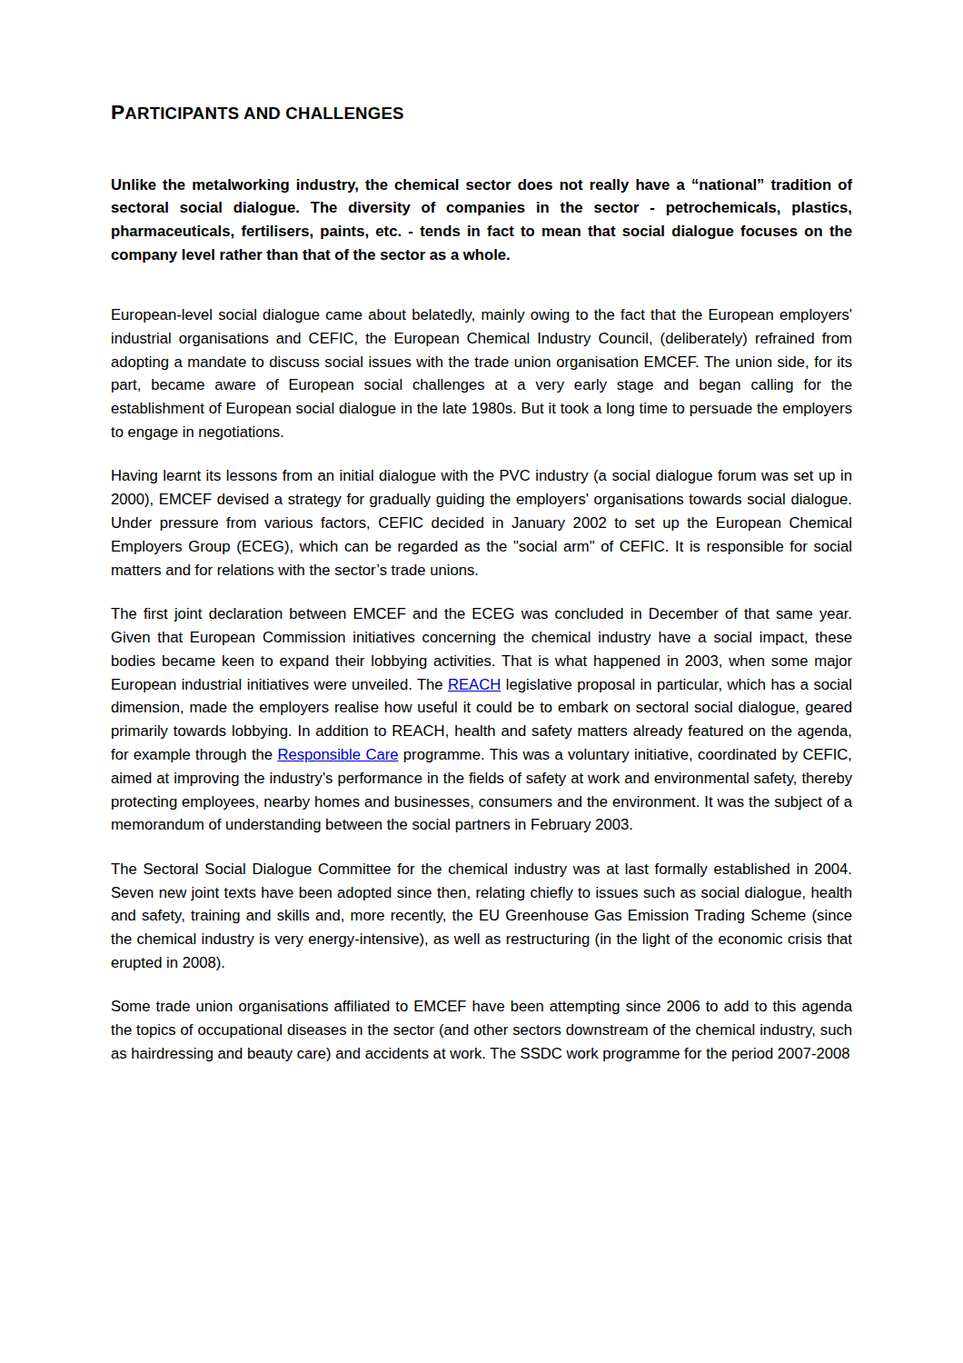PARTICIPANTS AND CHALLENGES
Unlike the metalworking industry, the chemical sector does not really have a “national” tradition of sectoral social dialogue. The diversity of companies in the sector - petrochemicals, plastics, pharmaceuticals, fertilisers, paints, etc. - tends in fact to mean that social dialogue focuses on the company level rather than that of the sector as a whole.
European-level social dialogue came about belatedly, mainly owing to the fact that the European employers' industrial organisations and CEFIC, the European Chemical Industry Council, (deliberately) refrained from adopting a mandate to discuss social issues with the trade union organisation EMCEF. The union side, for its part, became aware of European social challenges at a very early stage and began calling for the establishment of European social dialogue in the late 1980s. But it took a long time to persuade the employers to engage in negotiations.
Having learnt its lessons from an initial dialogue with the PVC industry (a social dialogue forum was set up in 2000), EMCEF devised a strategy for gradually guiding the employers' organisations towards social dialogue. Under pressure from various factors, CEFIC decided in January 2002 to set up the European Chemical Employers Group (ECEG), which can be regarded as the "social arm" of CEFIC. It is responsible for social matters and for relations with the sector’s trade unions.
The first joint declaration between EMCEF and the ECEG was concluded in December of that same year. Given that European Commission initiatives concerning the chemical industry have a social impact, these bodies became keen to expand their lobbying activities. That is what happened in 2003, when some major European industrial initiatives were unveiled. The REACH legislative proposal in particular, which has a social dimension, made the employers realise how useful it could be to embark on sectoral social dialogue, geared primarily towards lobbying. In addition to REACH, health and safety matters already featured on the agenda, for example through the Responsible Care programme. This was a voluntary initiative, coordinated by CEFIC, aimed at improving the industry's performance in the fields of safety at work and environmental safety, thereby protecting employees, nearby homes and businesses, consumers and the environment. It was the subject of a memorandum of understanding between the social partners in February 2003.
The Sectoral Social Dialogue Committee for the chemical industry was at last formally established in 2004. Seven new joint texts have been adopted since then, relating chiefly to issues such as social dialogue, health and safety, training and skills and, more recently, the EU Greenhouse Gas Emission Trading Scheme (since the chemical industry is very energy-intensive), as well as restructuring (in the light of the economic crisis that erupted in 2008).
Some trade union organisations affiliated to EMCEF have been attempting since 2006 to add to this agenda the topics of occupational diseases in the sector (and other sectors downstream of the chemical industry, such as hairdressing and beauty care) and accidents at work. The SSDC work programme for the period 2007-2008